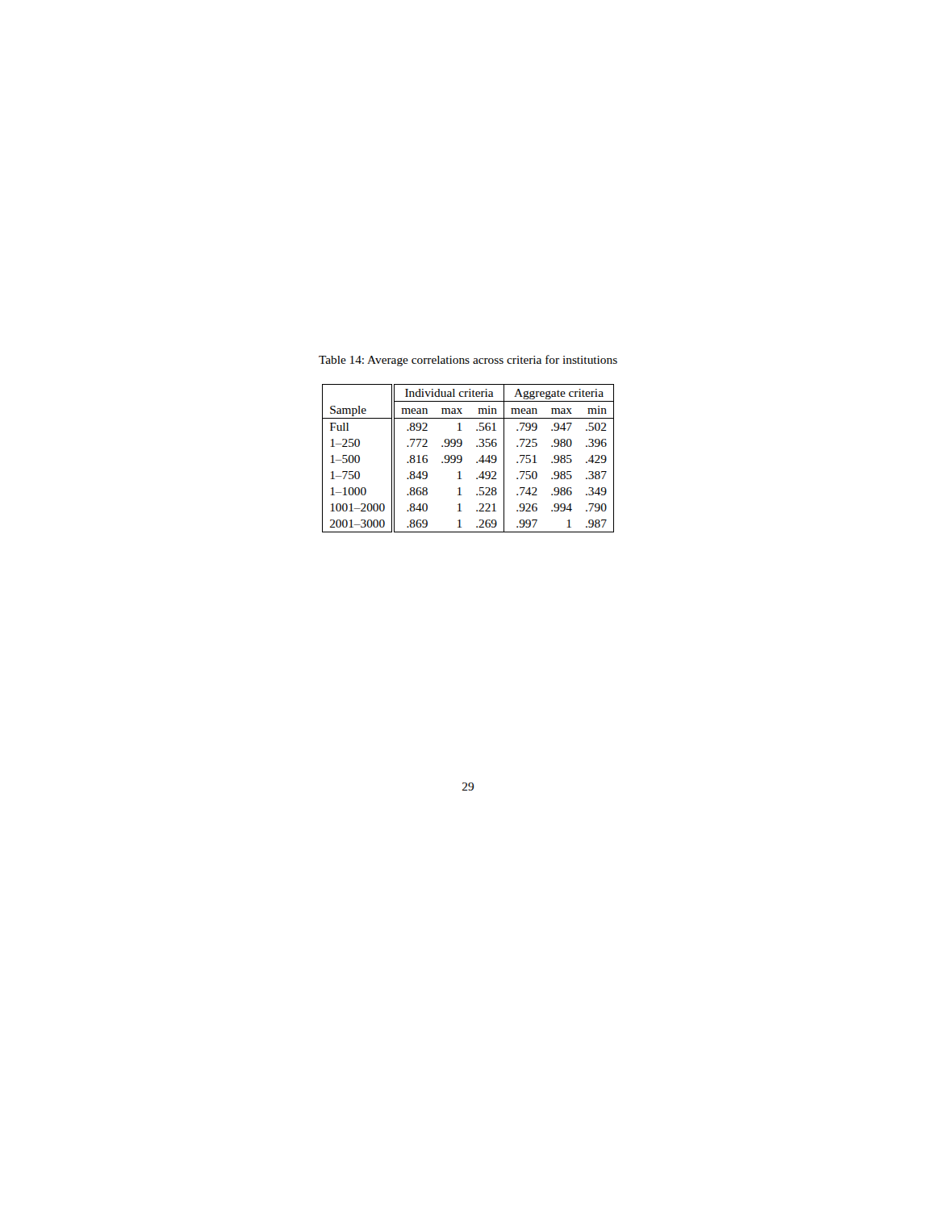Table 14: Average correlations across criteria for institutions
| | Individual criteria | Aggregate criteria |
| --- | --- | --- |
| Sample | mean | max | min | mean | max | min |
| Full | .892 | 1 | .561 | .799 | .947 | .502 |
| 1–250 | .772 | .999 | .356 | .725 | .980 | .396 |
| 1–500 | .816 | .999 | .449 | .751 | .985 | .429 |
| 1–750 | .849 | 1 | .492 | .750 | .985 | .387 |
| 1–1000 | .868 | 1 | .528 | .742 | .986 | .349 |
| 1001–2000 | .840 | 1 | .221 | .926 | .994 | .790 |
| 2001–3000 | .869 | 1 | .269 | .997 | 1 | .987 |
29